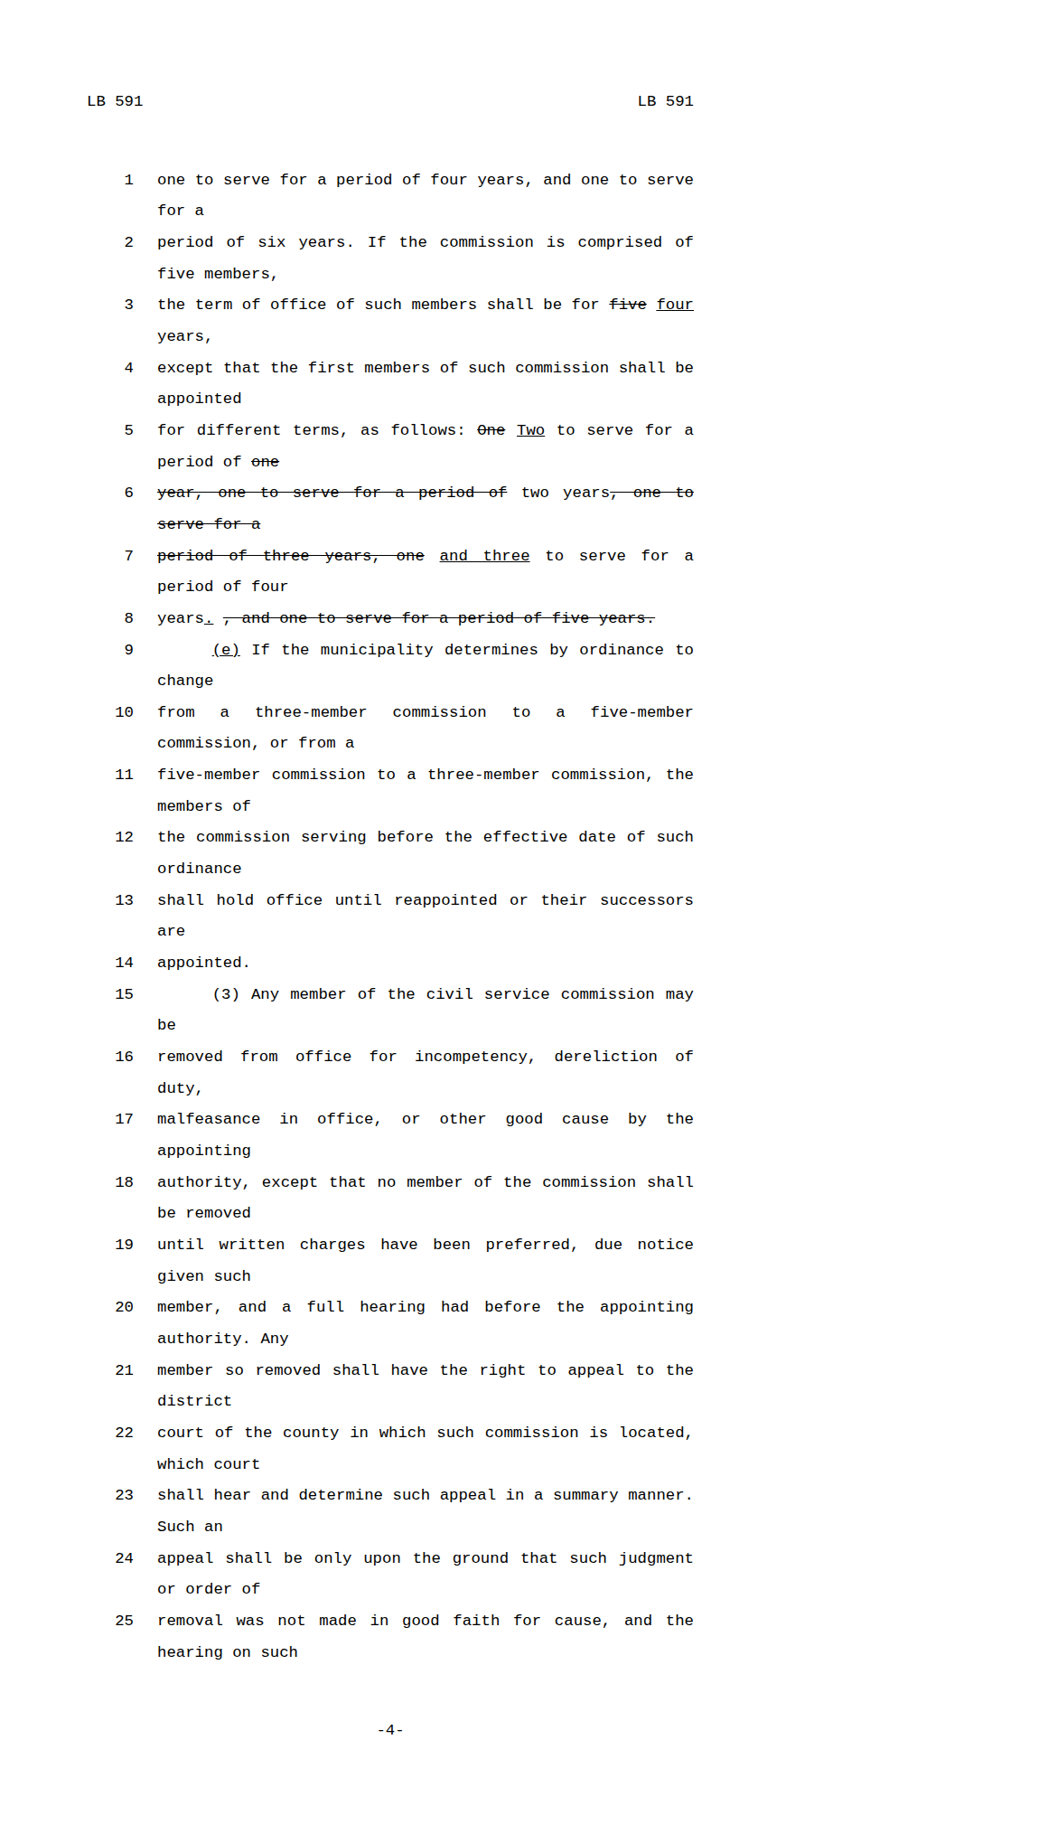LB 591 LB 591
1 one to serve for a period of four years, and one to serve for a
2 period of six years. If the commission is comprised of five members,
3 the term of office of such members shall be for five four years,
4 except that the first members of such commission shall be appointed
5 for different terms, as follows: One Two to serve for a period of one
6 year, one to serve for a period of two years, one to serve for a
7 period of three years, one and three to serve for a period of four
8 years. , and one to serve for a period of five years.
9 (e) If the municipality determines by ordinance to change
10 from a three-member commission to a five-member commission, or from a
11 five-member commission to a three-member commission, the members of
12 the commission serving before the effective date of such ordinance
13 shall hold office until reappointed or their successors are
14 appointed.
15 (3) Any member of the civil service commission may be
16 removed from office for incompetency, dereliction of duty,
17 malfeasance in office, or other good cause by the appointing
18 authority, except that no member of the commission shall be removed
19 until written charges have been preferred, due notice given such
20 member, and a full hearing had before the appointing authority. Any
21 member so removed shall have the right to appeal to the district
22 court of the county in which such commission is located, which court
23 shall hear and determine such appeal in a summary manner. Such an
24 appeal shall be only upon the ground that such judgment or order of
25 removal was not made in good faith for cause, and the hearing on such
-4-